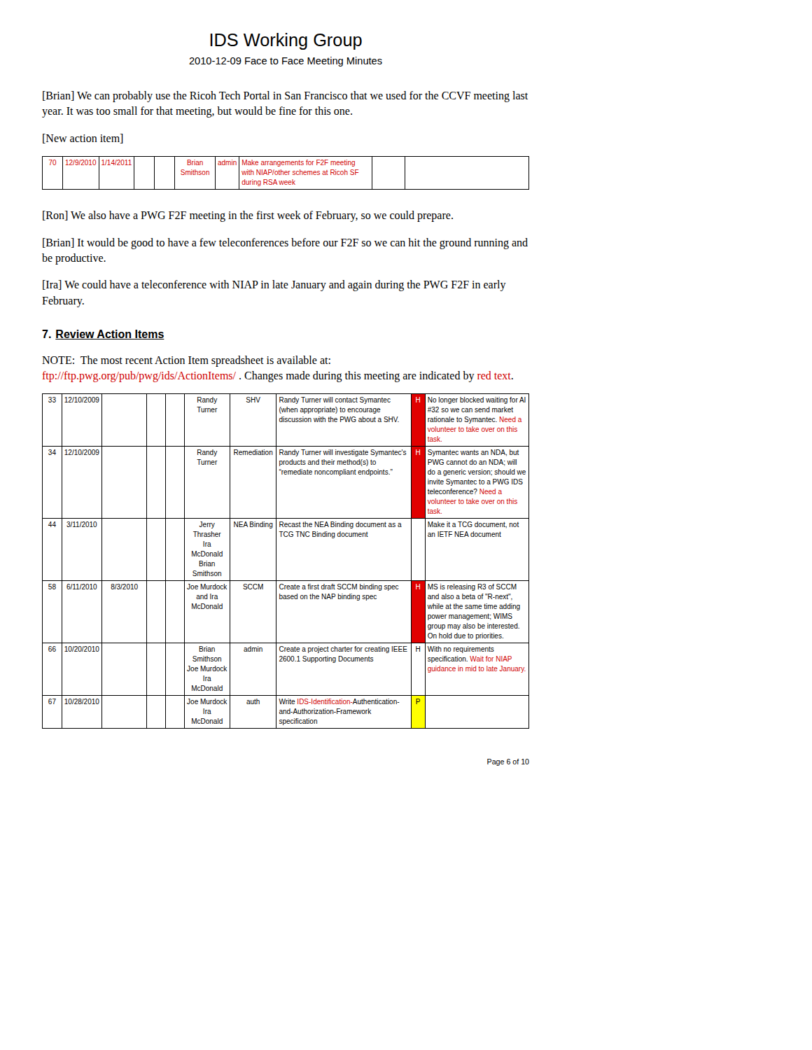IDS Working Group
2010-12-09 Face to Face Meeting Minutes
[Brian] We can probably use the Ricoh Tech Portal in San Francisco that we used for the CCVF meeting last year. It was too small for that meeting, but would be fine for this one.
[New action item]
| 70 | 12/9/2010 | 1/14/2011 | | | Brian Smithson | admin | Make arrangements for F2F meeting with NIAP/other schemes at Ricoh SF during RSA week | | |
[Ron] We also have a PWG F2F meeting in the first week of February, so we could prepare.
[Brian] It would be good to have a few teleconferences before our F2F so we can hit the ground running and be productive.
[Ira] We could have a teleconference with NIAP in late January and again during the PWG F2F in early February.
7. Review Action Items
NOTE: The most recent Action Item spreadsheet is available at: ftp://ftp.pwg.org/pub/pwg/ids/ActionItems/ . Changes made during this meeting are indicated by red text.
| 33 | 12/10/2009 | | | | Randy Turner | SHV | Randy Turner will contact Symantec (when appropriate) to encourage discussion with the PWG about a SHV. | H | No longer blocked waiting for AI #32 so we can send market rationale to Symantec. Need a volunteer to take over on this task. |
| 34 | 12/10/2009 | | | | Randy Turner | Remediation | Randy Turner will investigate Symantec's products and their method(s) to “remediate noncompliant endpoints.” | H | Symantec wants an NDA, but PWG cannot do an NDA; will do a generic version; should we invite Symantec to a PWG IDS teleconference? Need a volunteer to take over on this task. |
| 44 | 3/11/2010 | | | | Jerry Thrasher Ira McDonald Brian Smithson | NEA Binding | Recast the NEA Binding document as a TCG TNC Binding document | | Make it a TCG document, not an IETF NEA document |
| 58 | 6/11/2010 | 8/3/2010 | | | Joe Murdock and Ira McDonald | SCCM | Create a first draft SCCM binding spec based on the NAP binding spec | H | MS is releasing R3 of SCCM and also a beta of "R-next", while at the same time adding power management; WIMS group may also be interested. On hold due to priorities. |
| 66 | 10/20/2010 | | | | Brian Smithson Joe Murdock Ira McDonald | admin | Create a project charter for creating IEEE 2600.1 Supporting Documents | H | With no requirements specification. Wait for NIAP guidance in mid to late January. |
| 67 | 10/28/2010 | | | | Joe Murdock Ira McDonald | auth | Write IDS-Identification- Authentication-and-Authorization-Framework specification | P | |
Page 6 of 10